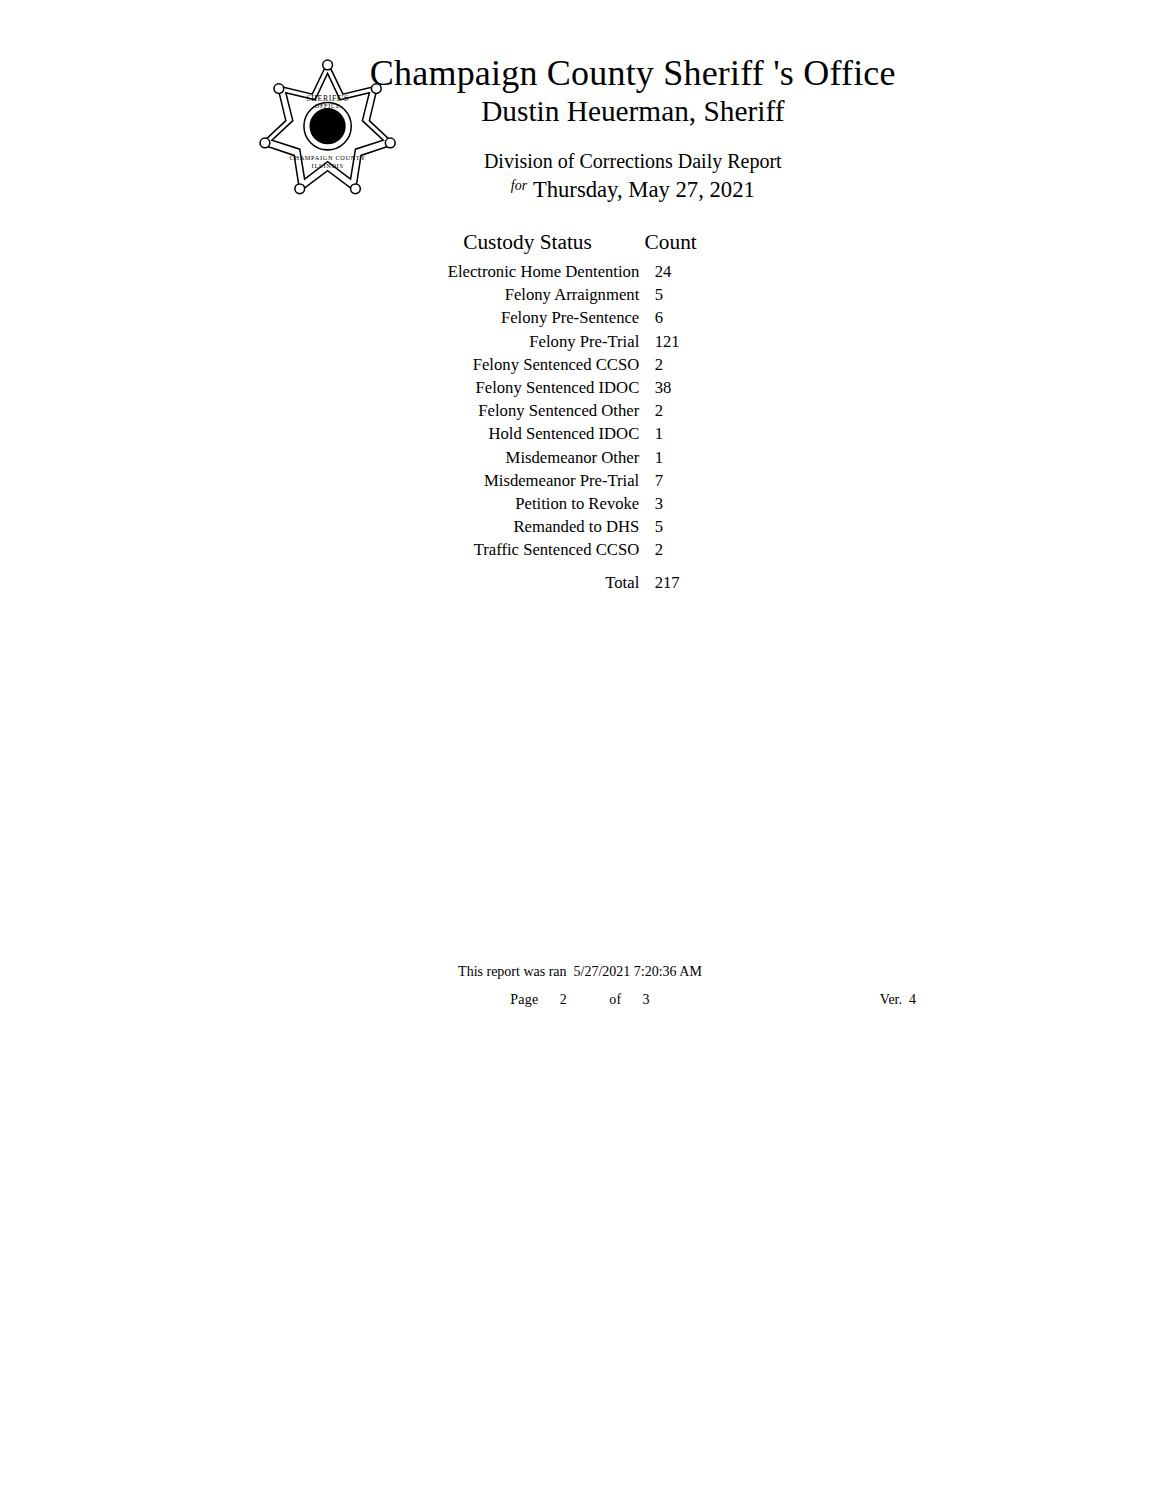SHERIFF'S OFFICE CHAMPAIGN COUNTY ILLINOIS
Champaign County Sheriff 's Office
Dustin Heuerman, Sheriff
Division of Corrections Daily Report
for Thursday, May 27, 2021
Custody Status Count
| Electronic Home Dentention | 24 |
| Felony Arraignment | 5 |
| Felony Pre-Sentence | 6 |
| Felony Pre-Trial | 121 |
| Felony Sentenced CCSO | 2 |
| Felony Sentenced IDOC | 38 |
| Felony Sentenced Other | 2 |
| Hold Sentenced IDOC | 1 |
| Misdemeanor Other | 1 |
| Misdemeanor Pre-Trial | 7 |
| Petition to Revoke | 3 |
| Remanded to DHS | 5 |
| Traffic Sentenced CCSO | 2 |
| Total | 217 |
This report was ran 5/27/2021 7:20:36 AM
Page2 of3 Ver. 4